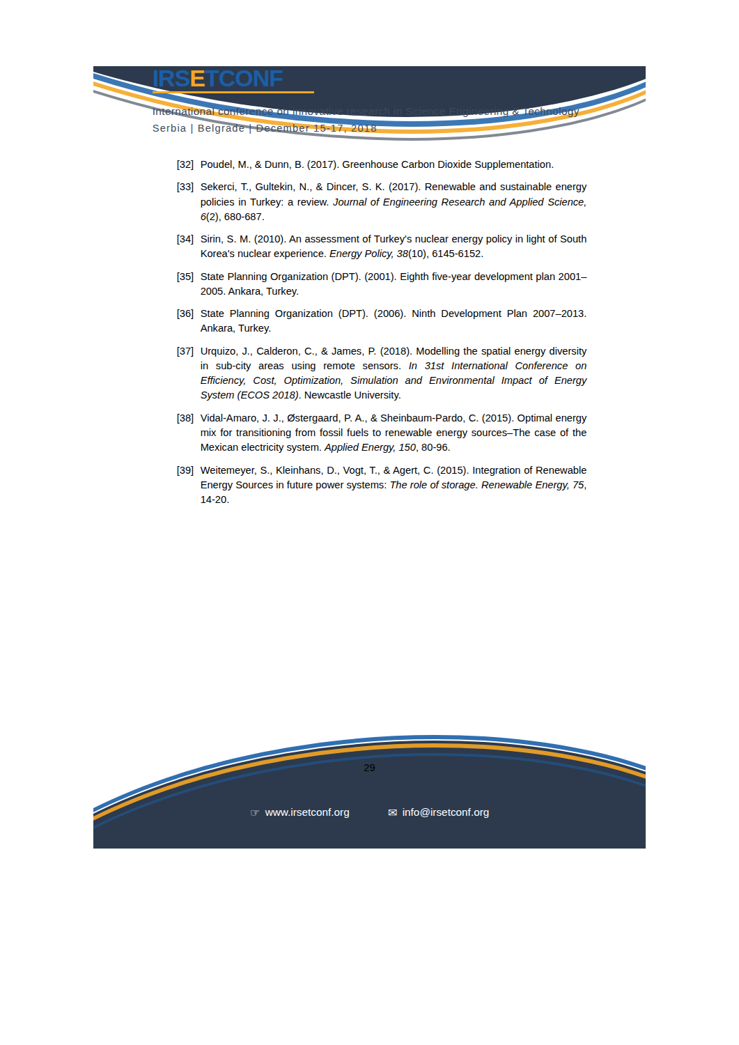IRS ETCONF
International conference on innovative research in Science Engineering & Technology
Serbia | Belgrade | December 15-17, 2018
[32] Poudel, M., & Dunn, B. (2017). Greenhouse Carbon Dioxide Supplementation.
[33] Sekerci, T., Gultekin, N., & Dincer, S. K. (2017). Renewable and sustainable energy policies in Turkey: a review. Journal of Engineering Research and Applied Science, 6(2), 680-687.
[34] Sirin, S. M. (2010). An assessment of Turkey's nuclear energy policy in light of South Korea's nuclear experience. Energy Policy, 38(10), 6145-6152.
[35] State Planning Organization (DPT). (2001). Eighth five-year development plan 2001–2005. Ankara, Turkey.
[36] State Planning Organization (DPT). (2006). Ninth Development Plan 2007–2013. Ankara, Turkey.
[37] Urquizo, J., Calderon, C., & James, P. (2018). Modelling the spatial energy diversity in sub-city areas using remote sensors. In 31st International Conference on Efficiency, Cost, Optimization, Simulation and Environmental Impact of Energy System (ECOS 2018). Newcastle University.
[38] Vidal-Amaro, J. J., Østergaard, P. A., & Sheinbaum-Pardo, C. (2015). Optimal energy mix for transitioning from fossil fuels to renewable energy sources–The case of the Mexican electricity system. Applied Energy, 150, 80-96.
[39] Weitemeyer, S., Kleinhans, D., Vogt, T., & Agert, C. (2015). Integration of Renewable Energy Sources in future power systems: The role of storage. Renewable Energy, 75, 14-20.
29
☞ www.irsetconf.org ✉ info@irsetconf.org